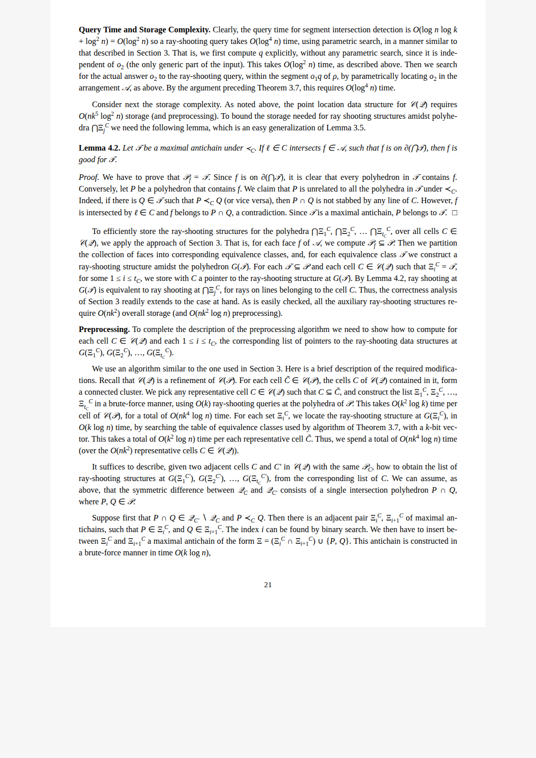Query Time and Storage Complexity. Clearly, the query time for segment intersection detection is O(log n log k + log2 n) = O(log2 n) so a ray-shooting query takes O(log4 n) time, using parametric search, in a manner similar to that described in Section 3. That is, we first compute q explicitly, without any parametric search, since it is independent of o2 (the only generic part of the input). This takes O(log2 n) time, as described above. Then we search for the actual answer o2 to the ray-shooting query, within the segment o1q of ρ, by parametrically locating o2 in the arrangement 𝒜, as above. By the argument preceding Theorem 3.7, this requires O(log4 n) time.
Consider next the storage complexity. As noted above, the point location data structure for 𝒞(𝒬) requires O(nk5 log2 n) storage (and preprocessing). To bound the storage needed for ray shooting structures amidst polyhedra ⋂ΞjC we need the following lemma, which is an easy generalization of Lemma 3.5.
Lemma 4.2. Let 𝒯 be a maximal antichain under ≺C. If ℓ ∈ C intersects f ∈ 𝒜, such that f is on ∂(⋂𝒯), then f is good for 𝒯.
Proof. We have to prove that 𝒫f = 𝒯. Since f is on ∂(⋂𝒯), it is clear that every polyhedron in 𝒯 contains f. Conversely, let P be a polyhedron that contains f. We claim that P is unrelated to all the polyhedra in 𝒯 under ≺C. Indeed, if there is Q ∈ 𝒯 such that P ≺C Q (or vice versa), then P ∩ Q is not stabbed by any line of C. However, f is intersected by ℓ ∈ C and f belongs to P ∩ Q, a contradiction. Since 𝒯 is a maximal antichain, P belongs to 𝒯. □
To efficiently store the ray-shooting structures for the polyhedra ⋂Ξ1C, ⋂Ξ2C, … ⋂ΞtCC, over all cells C ∈ 𝒞(𝒬), we apply the approach of Section 3. That is, for each face f of 𝒜, we compute 𝒫f ⊆ 𝒫. Then we partition the collection of faces into corresponding equivalence classes, and, for each equivalence class 𝒯 we construct a ray-shooting structure amidst the polyhedron G(𝒯). For each 𝒯 ⊆ 𝒫 and each cell C ∈ 𝒞(𝒬) such that ΞiC = 𝒯, for some 1 ≤ i ≤ tC, we store with C a pointer to the ray-shooting structure at G(𝒯). By Lemma 4.2, ray shooting at G(𝒯) is equivalent to ray shooting at ⋂ΞjC, for rays on lines belonging to the cell C. Thus, the correctness analysis of Section 3 readily extends to the case at hand. As is easily checked, all the auxiliary ray-shooting structures require O(nk2) overall storage (and O(nk2 log n) preprocessing).
Preprocessing. To complete the description of the preprocessing algorithm we need to show how to compute for each cell C ∈ 𝒞(𝒬) and each 1 ≤ i ≤ tC, the corresponding list of pointers to the ray-shooting data structures at G(Ξ1C), G(Ξ2C), …, G(ΞtCC).
We use an algorithm similar to the one used in Section 3. Here is a brief description of the required modifications. Recall that 𝒞(𝒬) is a refinement of 𝒞(𝒫). For each cell C̃ ∈ 𝒞(𝒫), the cells C of 𝒞(𝒬) contained in it, form a connected cluster. We pick any representative cell C ∈ 𝒞(𝒬) such that C ⊆ C̃, and construct the list Ξ1C, Ξ2C, …, ΞtCC in a brute-force manner, using O(k) ray-shooting queries at the polyhedra of 𝒫. This takes O(k2 log k) time per cell of 𝒞(𝒫), for a total of O(nk4 log n) time. For each set ΞiC, we locate the ray-shooting structure at G(ΞiC), in O(k log n) time, by searching the table of equivalence classes used by algorithm of Theorem 3.7, with a k-bit vector. This takes a total of O(k2 log n) time per each representative cell C̃. Thus, we spend a total of O(nk4 log n) time (over the O(nk2) representative cells C ∈ 𝒞(𝒬)).
It suffices to describe, given two adjacent cells C and C′ in 𝒞(𝒬) with the same 𝒫C, how to obtain the list of ray-shooting structures at G(Ξ1C′), G(Ξ2C′), …, G(ΞtCC′), from the corresponding list of C. We can assume, as above, that the symmetric difference between 𝒬C and 𝒬C′ consists of a single intersection polyhedron P ∩ Q, where P, Q ∈ 𝒫.
Suppose first that P ∩ Q ∈ 𝒬C′ ∖ 𝒬C and P ≺C Q. Then there is an adjacent pair ΞiC, Ξi+1C of maximal antichains, such that P ∈ ΞiC, and Q ∈ Ξi+1C. The index i can be found by binary search. We then have to insert between ΞiC and Ξi+1C a maximal antichain of the form Ξ = (ΞiC ∩ Ξi+1C) ∪ {P, Q}. This antichain is constructed in a brute-force manner in time O(k log n),
21